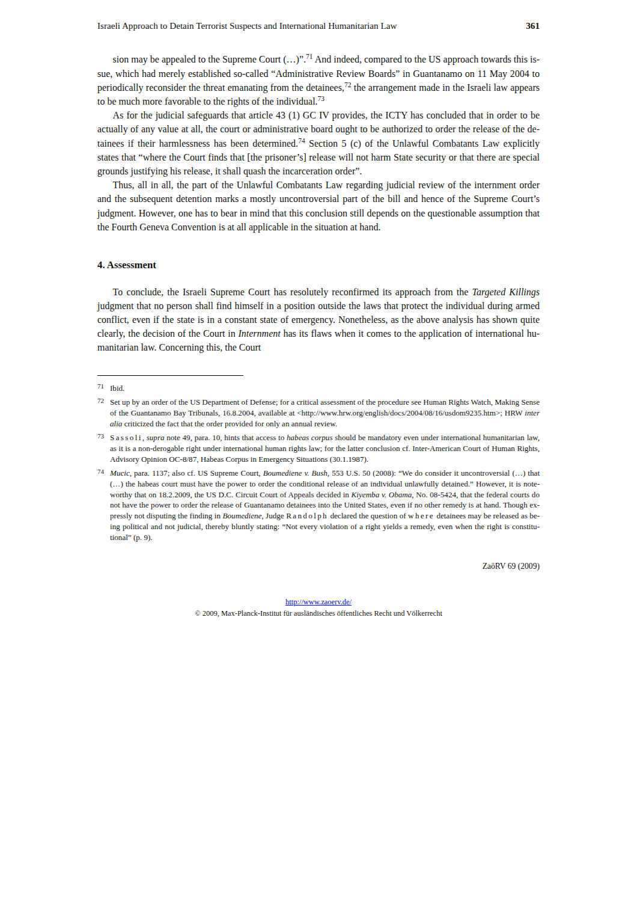Israeli Approach to Detain Terrorist Suspects and International Humanitarian Law 361
sion may be appealed to the Supreme Court (…)”.71 And indeed, compared to the US approach towards this issue, which had merely established so-called “Administrative Review Boards” in Guantanamo on 11 May 2004 to periodically reconsider the threat emanating from the detainees,72 the arrangement made in the Israeli law appears to be much more favorable to the rights of the individual.73
As for the judicial safeguards that article 43 (1) GC IV provides, the ICTY has concluded that in order to be actually of any value at all, the court or administrative board ought to be authorized to order the release of the detainees if their harmlessness has been determined.74 Section 5 (c) of the Unlawful Combatants Law explicitly states that “where the Court finds that [the prisoner’s] release will not harm State security or that there are special grounds justifying his release, it shall quash the incarceration order”.
Thus, all in all, the part of the Unlawful Combatants Law regarding judicial review of the internment order and the subsequent detention marks a mostly uncontroversial part of the bill and hence of the Supreme Court’s judgment. However, one has to bear in mind that this conclusion still depends on the questionable assumption that the Fourth Geneva Convention is at all applicable in the situation at hand.
4. Assessment
To conclude, the Israeli Supreme Court has resolutely reconfirmed its approach from the Targeted Killings judgment that no person shall find himself in a position outside the laws that protect the individual during armed conflict, even if the state is in a constant state of emergency. Nonetheless, as the above analysis has shown quite clearly, the decision of the Court in Internment has its flaws when it comes to the application of international humanitarian law. Concerning this, the Court
71 Ibid.
72 Set up by an order of the US Department of Defense; for a critical assessment of the procedure see Human Rights Watch, Making Sense of the Guantanamo Bay Tribunals, 16.8.2004, available at <http://www.hrw.org/english/docs/2004/08/16/usdom9235.htm>; HRW inter alia criticized the fact that the order provided for only an annual review.
73 Sassoli, supra note 49, para. 10, hints that access to habeas corpus should be mandatory even under international humanitarian law, as it is a non-derogable right under international human rights law; for the latter conclusion cf. Inter-American Court of Human Rights, Advisory Opinion OC-8/87, Habeas Corpus in Emergency Situations (30.1.1987).
74 Mucic, para. 1137; also cf. US Supreme Court, Boumediene v. Bush, 553 U.S. 50 (2008): “We do consider it uncontroversial (…) that (…) the habeas court must have the power to order the conditional release of an individual unlawfully detained.” However, it is noteworthy that on 18.2.2009, the US D.C. Circuit Court of Appeals decided in Kiyemba v. Obama, No. 08-5424, that the federal courts do not have the power to order the release of Guantanamo detainees into the United States, even if no other remedy is at hand. Though expressly not disputing the finding in Boumediene, Judge Randolph declared the question of where detainees may be released as being political and not judicial, thereby bluntly stating: “Not every violation of a right yields a remedy, even when the right is constitutional” (p. 9).
ZaöRV 69 (2009)
http://www.zaoerv.de/
© 2009, Max-Planck-Institut für ausländisches öffentliches Recht und Völkerrecht